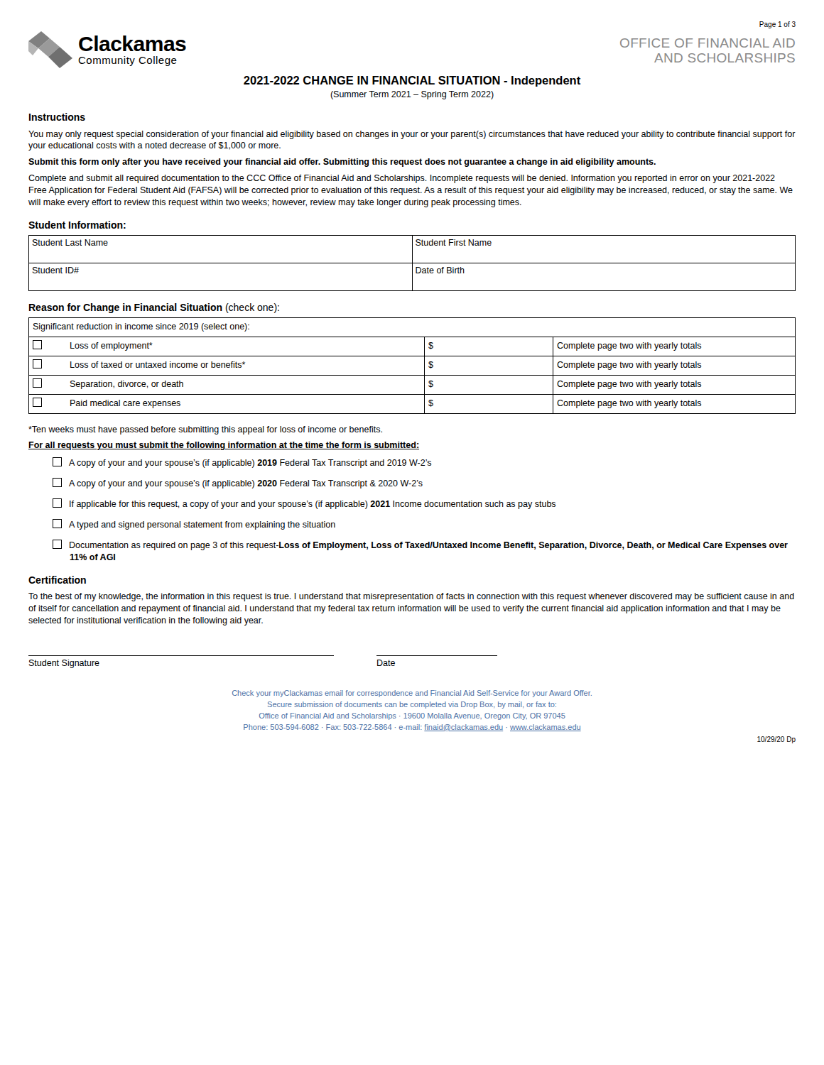Page 1 of 3
Clackamas
Community College
OFFICE OF FINANCIAL AID
AND SCHOLARSHIPS
2021-2022 CHANGE IN FINANCIAL SITUATION - Independent
(Summer Term 2021 – Spring Term 2022)
Instructions
You may only request special consideration of your financial aid eligibility based on changes in your or your parent(s) circumstances that have reduced your ability to contribute financial support for your educational costs with a noted decrease of $1,000 or more.
Submit this form only after you have received your financial aid offer. Submitting this request does not guarantee a change in aid eligibility amounts.
Complete and submit all required documentation to the CCC Office of Financial Aid and Scholarships. Incomplete requests will be denied. Information you reported in error on your 2021-2022 Free Application for Federal Student Aid (FAFSA) will be corrected prior to evaluation of this request. As a result of this request your aid eligibility may be increased, reduced, or stay the same. We will make every effort to review this request within two weeks; however, review may take longer during peak processing times.
Student Information:
| Student Last Name | Student First Name |
| Student ID# | Date of Birth |
Reason for Change in Financial Situation (check one):
| Significant reduction in income since 2019 (select one): |
| | Loss of employment* | $ | Complete page two with yearly totals |
| | Loss of taxed or untaxed income or benefits* | $ | Complete page two with yearly totals |
| | Separation, divorce, or death | $ | Complete page two with yearly totals |
| | Paid medical care expenses | $ | Complete page two with yearly totals |
*Ten weeks must have passed before submitting this appeal for loss of income or benefits.
For all requests you must submit the following information at the time the form is submitted:
A copy of your and your spouse’s (if applicable) 2019 Federal Tax Transcript and 2019 W-2’s
A copy of your and your spouse’s (if applicable) 2020 Federal Tax Transcript & 2020 W-2’s
If applicable for this request, a copy of your and your spouse’s (if applicable) 2021 Income documentation such as pay stubs
A typed and signed personal statement from explaining the situation
Documentation as required on page 3 of this request-Loss of Employment, Loss of Taxed/Untaxed Income Benefit, Separation, Divorce, Death, or Medical Care Expenses over 11% of AGI
Certification
To the best of my knowledge, the information in this request is true. I understand that misrepresentation of facts in connection with this request whenever discovered may be sufficient cause in and of itself for cancellation and repayment of financial aid. I understand that my federal tax return information will be used to verify the current financial aid application information and that I may be selected for institutional verification in the following aid year.
Student Signature
Date
Check your myClackamas email for correspondence and Financial Aid Self-Service for your Award Offer.
Secure submission of documents can be completed via Drop Box, by mail, or fax to:
Office of Financial Aid and Scholarships · 19600 Molalla Avenue, Oregon City, OR 97045
Phone: 503-594-6082 · Fax: 503-722-5864 · e-mail: finaid@clackamas.edu · www.clackamas.edu
10/29/20 Dp